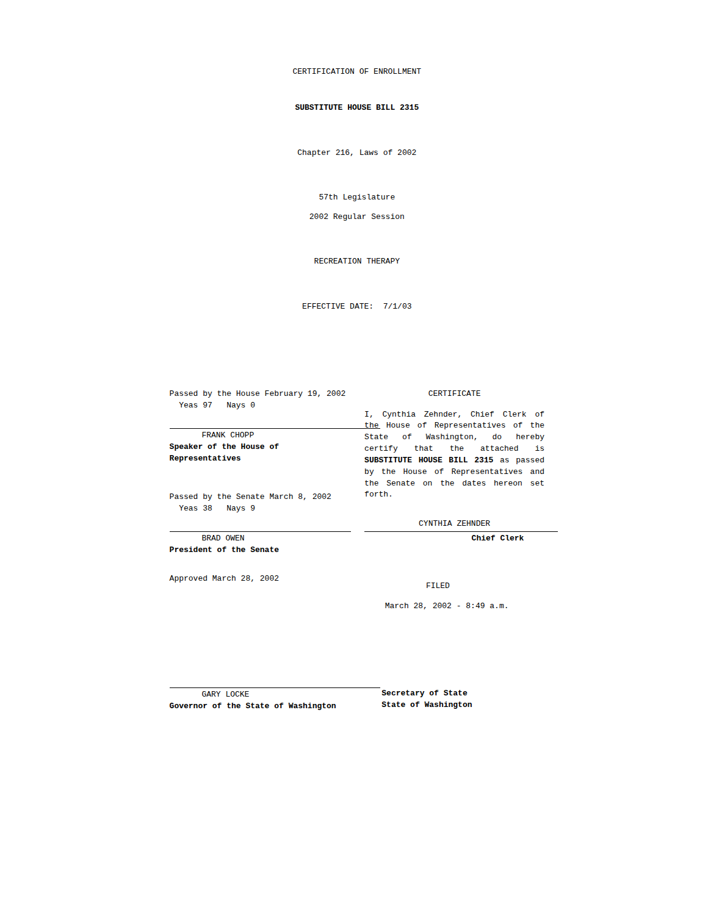CERTIFICATION OF ENROLLMENT
SUBSTITUTE HOUSE BILL 2315
Chapter 216, Laws of 2002
57th Legislature
2002 Regular Session
RECREATION THERAPY
EFFECTIVE DATE: 7/1/03
Passed by the House February 19, 2002
Yeas 97 Nays 0
FRANK CHOPP
Speaker of the House of
Representatives
Passed by the Senate March 8, 2002
Yeas 38 Nays 9
BRAD OWEN
President of the Senate
Approved March 28, 2002
CERTIFICATE
I, Cynthia Zehnder, Chief Clerk of the House of Representatives of the State of Washington, do hereby certify that the attached is SUBSTITUTE HOUSE BILL 2315 as passed by the House of Representatives and the Senate on the dates hereon set forth.
CYNTHIA ZEHNDER
Chief Clerk
FILED
March 28, 2002 - 8:49 a.m.
GARY LOCKE
Governor of the State of Washington
Secretary of State
State of Washington